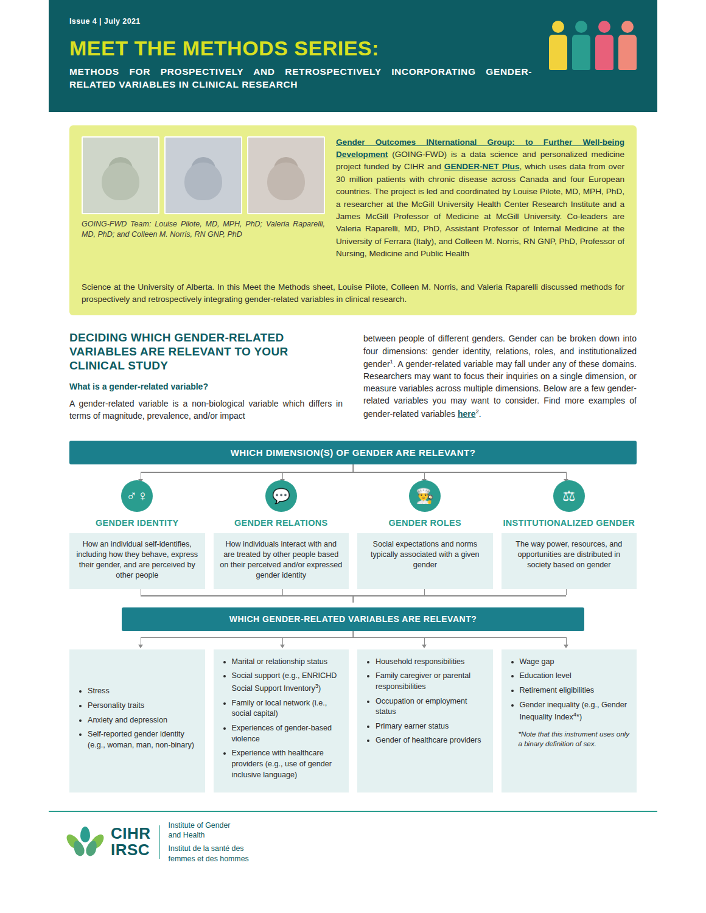Issue 4 | July 2021
MEET THE METHODS SERIES:
Methods for prospectively and retrospectively incorporating gender-related variables in clinical research
GOING-FWD Team: Louise Pilote, MD, MPH, PhD; Valeria Raparelli, MD, PhD; and Colleen M. Norris, RN GNP, PhD
Gender Outcomes INternational Group: to Further Well-being Development (GOING-FWD) is a data science and personalized medicine project funded by CIHR and GENDER-NET Plus, which uses data from over 30 million patients with chronic disease across Canada and four European countries. The project is led and coordinated by Louise Pilote, MD, MPH, PhD, a researcher at the McGill University Health Center Research Institute and a James McGill Professor of Medicine at McGill University. Co-leaders are Valeria Raparelli, MD, PhD, Assistant Professor of Internal Medicine at the University of Ferrara (Italy), and Colleen M. Norris, RN GNP, PhD, Professor of Nursing, Medicine and Public Health
Science at the University of Alberta. In this Meet the Methods sheet, Louise Pilote, Colleen M. Norris, and Valeria Raparelli discussed methods for prospectively and retrospectively integrating gender-related variables in clinical research.
Deciding which gender-related variables are relevant to your clinical study
What is a gender-related variable?
A gender-related variable is a non-biological variable which differs in terms of magnitude, prevalence, and/or impact
between people of different genders. Gender can be broken down into four dimensions: gender identity, relations, roles, and institutionalized gender1. A gender-related variable may fall under any of these domains. Researchers may want to focus their inquiries on a single dimension, or measure variables across multiple dimensions. Below are a few gender-related variables you may want to consider. Find more examples of gender-related variables here2.
Which dimension(s) of gender are relevant?
♂♀
Gender Identity
How an individual self-identifies, including how they behave, express their gender, and are perceived by other people
💬
Gender Relations
How individuals interact with and are treated by other people based on their perceived and/or expressed gender identity
👨‍🍳
Gender Roles
Social expectations and norms typically associated with a given gender
⚖
Institutionalized Gender
The way power, resources, and opportunities are distributed in society based on gender
Which gender-related variables are relevant?
Stress
Personality traits
Anxiety and depression
Self-reported gender identity (e.g., woman, man, non-binary)
Marital or relationship status
Social support (e.g., ENRICHD Social Support Inventory3)
Family or local network (i.e., social capital)
Experiences of gender-based violence
Experience with healthcare providers (e.g., use of gender inclusive language)
Household responsibilities
Family caregiver or parental responsibilities
Occupation or employment status
Primary earner status
Gender of healthcare providers
Wage gap
Education level
Retirement eligibilities
Gender inequality (e.g., Gender Inequality Index4*)
*Note that this instrument uses only a binary definition of sex.
CIHRIRSC
Institute of Gender
and Health
Institut de la santé des
femmes et des hommes